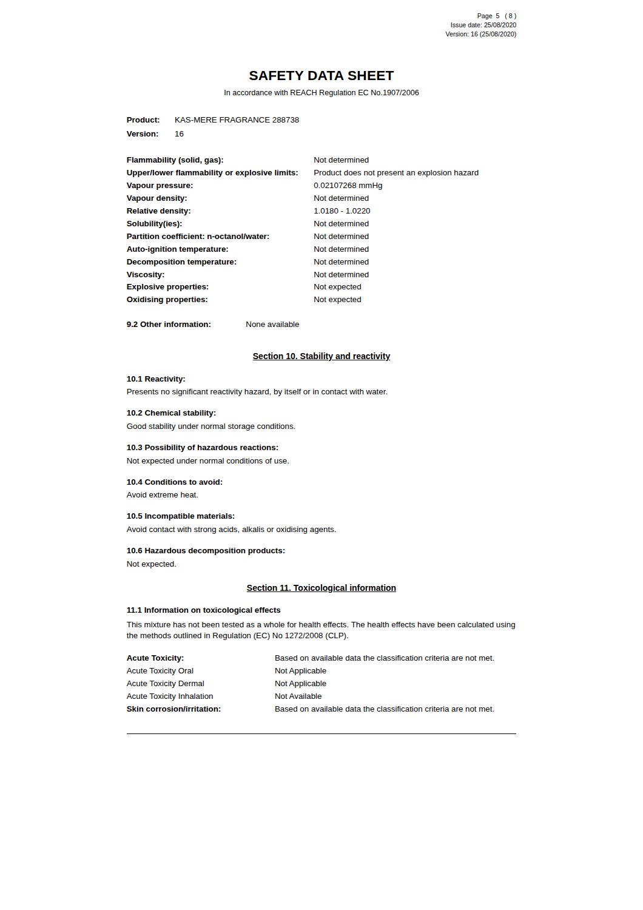Page 5 ( 8 )
Issue date: 25/08/2020
Version: 16 (25/08/2020)
SAFETY DATA SHEET
In accordance with REACH Regulation EC No.1907/2006
Product: KAS-MERE FRAGRANCE 288738
Version: 16
| Flammability (solid, gas): | Not determined |
| Upper/lower flammability or explosive limits: | Product does not present an explosion hazard |
| Vapour pressure: | 0.02107268 mmHg |
| Vapour density: | Not determined |
| Relative density: | 1.0180 - 1.0220 |
| Solubility(ies): | Not determined |
| Partition coefficient: n-octanol/water: | Not determined |
| Auto-ignition temperature: | Not determined |
| Decomposition temperature: | Not determined |
| Viscosity: | Not determined |
| Explosive properties: | Not expected |
| Oxidising properties: | Not expected |
9.2 Other information: None available
Section 10. Stability and reactivity
10.1 Reactivity:
Presents no significant reactivity hazard, by itself or in contact with water.
10.2 Chemical stability:
Good stability under normal storage conditions.
10.3 Possibility of hazardous reactions:
Not expected under normal conditions of use.
10.4 Conditions to avoid:
Avoid extreme heat.
10.5 Incompatible materials:
Avoid contact with strong acids, alkalis or oxidising agents.
10.6 Hazardous decomposition products:
Not expected.
Section 11. Toxicological information
11.1 Information on toxicological effects
This mixture has not been tested as a whole for health effects. The health effects have been calculated using the methods outlined in Regulation (EC) No 1272/2008 (CLP).
| Acute Toxicity: | Based on available data the classification criteria are not met. |
| Acute Toxicity Oral | Not Applicable |
| Acute Toxicity Dermal | Not Applicable |
| Acute Toxicity Inhalation | Not Available |
| Skin corrosion/irritation: | Based on available data the classification criteria are not met. |